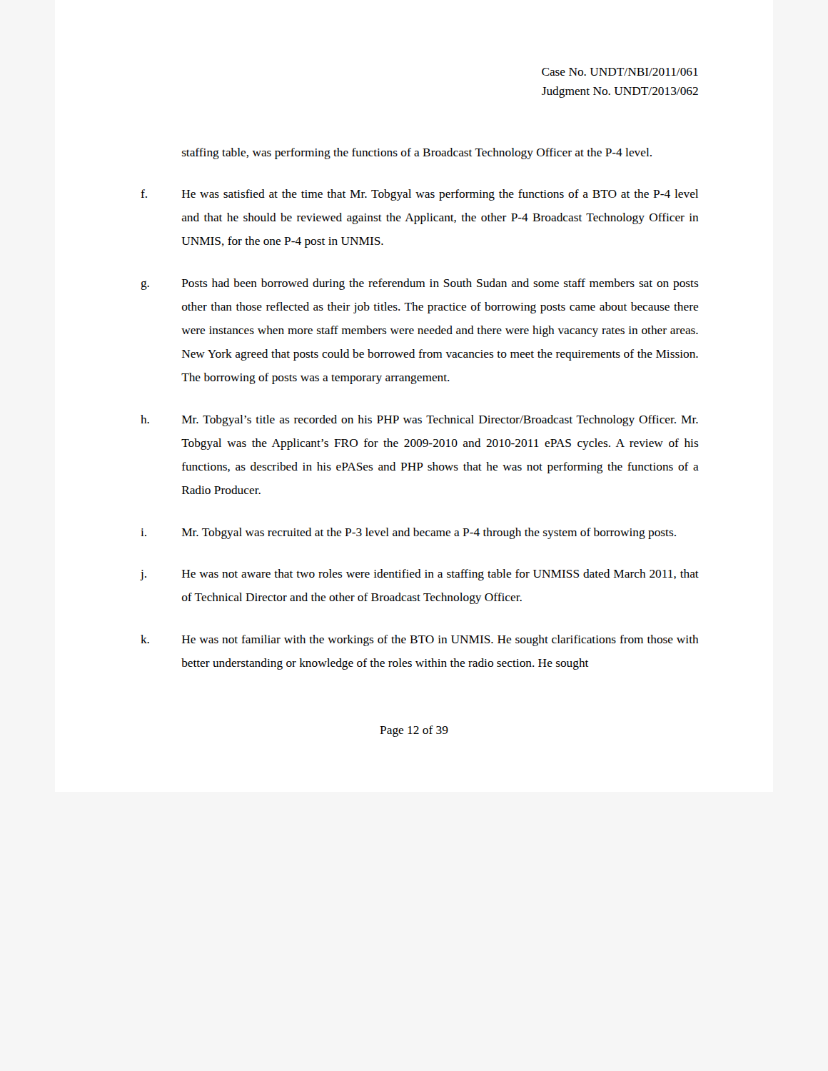Case No. UNDT/NBI/2011/061
Judgment No. UNDT/2013/062
staffing table, was performing the functions of a Broadcast Technology Officer at the P-4 level.
f. He was satisfied at the time that Mr. Tobgyal was performing the functions of a BTO at the P-4 level and that he should be reviewed against the Applicant, the other P-4 Broadcast Technology Officer in UNMIS, for the one P-4 post in UNMIS.
g. Posts had been borrowed during the referendum in South Sudan and some staff members sat on posts other than those reflected as their job titles. The practice of borrowing posts came about because there were instances when more staff members were needed and there were high vacancy rates in other areas. New York agreed that posts could be borrowed from vacancies to meet the requirements of the Mission. The borrowing of posts was a temporary arrangement.
h. Mr. Tobgyal’s title as recorded on his PHP was Technical Director/Broadcast Technology Officer. Mr. Tobgyal was the Applicant’s FRO for the 2009-2010 and 2010-2011 ePAS cycles. A review of his functions, as described in his ePASes and PHP shows that he was not performing the functions of a Radio Producer.
i. Mr. Tobgyal was recruited at the P-3 level and became a P-4 through the system of borrowing posts.
j. He was not aware that two roles were identified in a staffing table for UNMISS dated March 2011, that of Technical Director and the other of Broadcast Technology Officer.
k. He was not familiar with the workings of the BTO in UNMIS. He sought clarifications from those with better understanding or knowledge of the roles within the radio section. He sought
Page 12 of 39